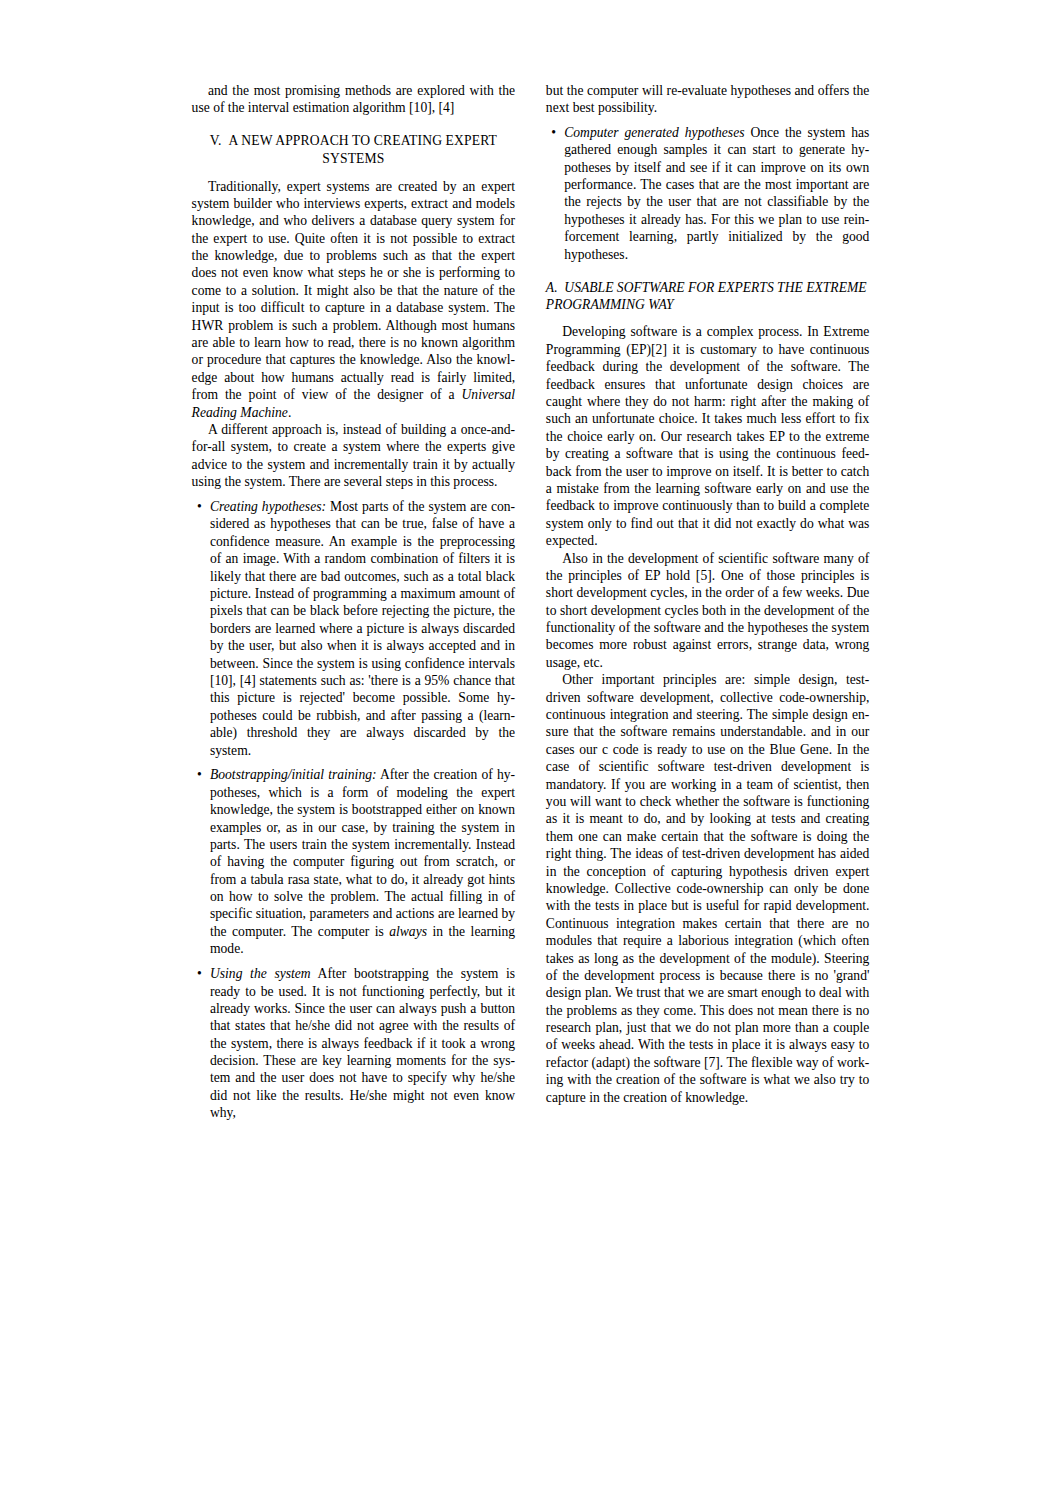and the most promising methods are explored with the use of the interval estimation algorithm [10], [4]
V. A new approach to creating expert systems
Traditionally, expert systems are created by an expert system builder who interviews experts, extract and models knowledge, and who delivers a database query system for the expert to use. Quite often it is not possible to extract the knowledge, due to problems such as that the expert does not even know what steps he or she is performing to come to a solution. It might also be that the nature of the input is too difficult to capture in a database system. The HWR problem is such a problem. Although most humans are able to learn how to read, there is no known algorithm or procedure that captures the knowledge. Also the knowledge about how humans actually read is fairly limited, from the point of view of the designer of a Universal Reading Machine.
A different approach is, instead of building a once-and-for-all system, to create a system where the experts give advice to the system and incrementally train it by actually using the system. There are several steps in this process.
Creating hypotheses: Most parts of the system are considered as hypotheses that can be true, false of have a confidence measure. An example is the preprocessing of an image. With a random combination of filters it is likely that there are bad outcomes, such as a total black picture. Instead of programming a maximum amount of pixels that can be black before rejecting the picture, the borders are learned where a picture is always discarded by the user, but also when it is always accepted and in between. Since the system is using confidence intervals [10], [4] statements such as: 'there is a 95% chance that this picture is rejected' become possible. Some hypotheses could be rubbish, and after passing a (learnable) threshold they are always discarded by the system.
Bootstrapping/initial training: After the creation of hypotheses, which is a form of modeling the expert knowledge, the system is bootstrapped either on known examples or, as in our case, by training the system in parts. The users train the system incrementally. Instead of having the computer figuring out from scratch, or from a tabula rasa state, what to do, it already got hints on how to solve the problem. The actual filling in of specific situation, parameters and actions are learned by the computer. The computer is always in the learning mode.
Using the system After bootstrapping the system is ready to be used. It is not functioning perfectly, but it already works. Since the user can always push a button that states that he/she did not agree with the results of the system, there is always feedback if it took a wrong decision. These are key learning moments for the system and the user does not have to specify why he/she did not like the results. He/she might not even know why,
but the computer will re-evaluate hypotheses and offers the next best possibility.
Computer generated hypotheses Once the system has gathered enough samples it can start to generate hypotheses by itself and see if it can improve on its own performance. The cases that are the most important are the rejects by the user that are not classifiable by the hypotheses it already has. For this we plan to use reinforcement learning, partly initialized by the good hypotheses.
A. USABLE SOFTWARE FOR EXPERTS THE EXTREME PROGRAMMING WAY
Developing software is a complex process. In Extreme Programming (EP)[2] it is customary to have continuous feedback during the development of the software. The feedback ensures that unfortunate design choices are caught where they do not harm: right after the making of such an unfortunate choice. It takes much less effort to fix the choice early on. Our research takes EP to the extreme by creating a software that is using the continuous feedback from the user to improve on itself. It is better to catch a mistake from the learning software early on and use the feedback to improve continuously than to build a complete system only to find out that it did not exactly do what was expected.
Also in the development of scientific software many of the principles of EP hold [5]. One of those principles is short development cycles, in the order of a few weeks. Due to short development cycles both in the development of the functionality of the software and the hypotheses the system becomes more robust against errors, strange data, wrong usage, etc.
Other important principles are: simple design, test-driven software development, collective code-ownership, continuous integration and steering. The simple design ensure that the software remains understandable. and in our cases our c code is ready to use on the Blue Gene. In the case of scientific software test-driven development is mandatory. If you are working in a team of scientist, then you will want to check whether the software is functioning as it is meant to do, and by looking at tests and creating them one can make certain that the software is doing the right thing. The ideas of test-driven development has aided in the conception of capturing hypothesis driven expert knowledge. Collective code-ownership can only be done with the tests in place but is useful for rapid development. Continuous integration makes certain that there are no modules that require a laborious integration (which often takes as long as the development of the module). Steering of the development process is because there is no 'grand' design plan. We trust that we are smart enough to deal with the problems as they come. This does not mean there is no research plan, just that we do not plan more than a couple of weeks ahead. With the tests in place it is always easy to refactor (adapt) the software [7]. The flexible way of working with the creation of the software is what we also try to capture in the creation of knowledge.